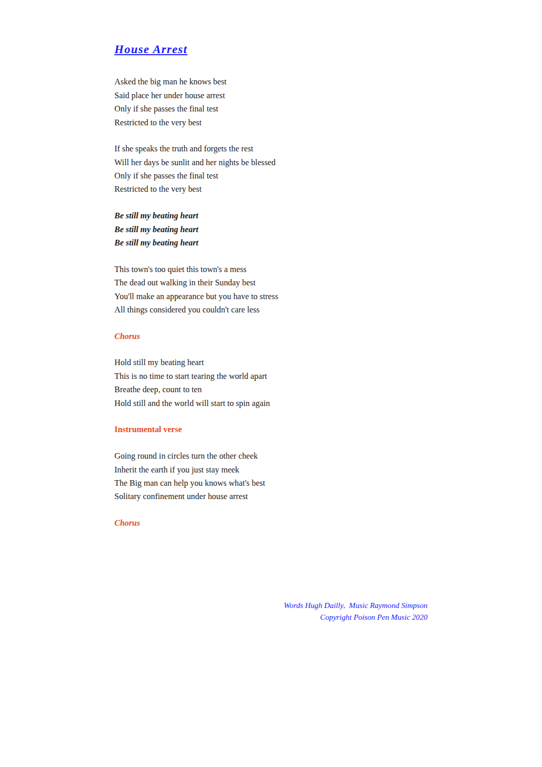House Arrest
Asked the big man he knows best
Said place her under house arrest
Only if she passes the final test
Restricted to the very best
If she speaks the truth and forgets the rest
Will her days be sunlit and her nights be blessed
Only if she passes the final test
Restricted to the very best
Be still my beating heart
Be still my beating heart
Be still my beating heart
This town's too quiet this town's a mess
The dead out walking in their Sunday best
You'll make an appearance but you have to stress
All things considered you couldn't care less
Chorus
Hold still my beating heart
This is no time to start tearing the world apart
Breathe deep, count to ten
Hold still and the world will start to spin again
Instrumental verse
Going round in circles turn the other cheek
Inherit the earth if you just stay meek
The Big man can help you knows what's best
Solitary confinement under house arrest
Chorus
Words Hugh Dailly, Music Raymond Simpson
Copyright Poison Pen Music 2020